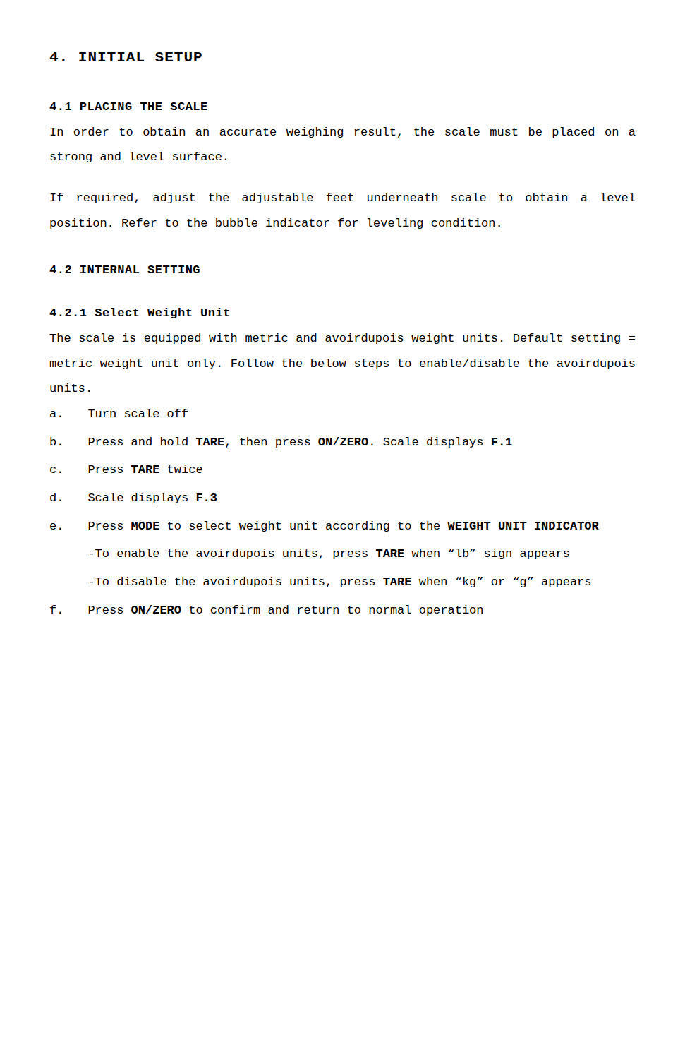4. INITIAL SETUP
4.1 PLACING THE SCALE
In order to obtain an accurate weighing result, the scale must be placed on a strong and level surface.
If required, adjust the adjustable feet underneath scale to obtain a level position. Refer to the bubble indicator for leveling condition.
4.2 INTERNAL SETTING
4.2.1 Select Weight Unit
The scale is equipped with metric and avoirdupois weight units. Default setting = metric weight unit only. Follow the below steps to enable/disable the avoirdupois units.
Turn scale off
Press and hold TARE, then press ON/ZERO. Scale displays F.1
Press TARE twice
Scale displays F.3
Press MODE to select weight unit according to the WEIGHT UNIT INDICATOR -To enable the avoirdupois units, press TARE when “lb” sign appears -To disable the avoirdupois units, press TARE when “kg” or “g” appears
Press ON/ZERO to confirm and return to normal operation